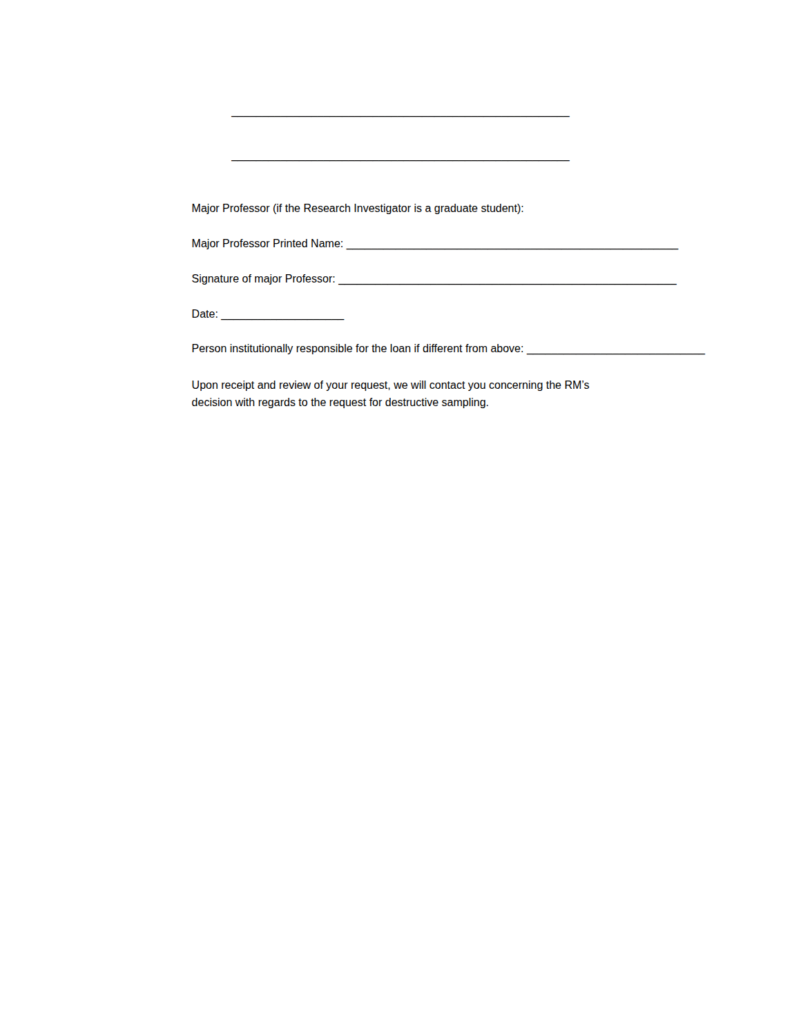_______________________________________________________
_______________________________________________________
Major Professor (if the Research Investigator is a graduate student):
Major Professor Printed Name: ______________________________________________________
Signature of major Professor: _______________________________________________________
Date: ____________________
Person institutionally responsible for the loan if different from above: _____________________________
Upon receipt and review of your request, we will contact you concerning the RM’s decision with regards to the request for destructive sampling.